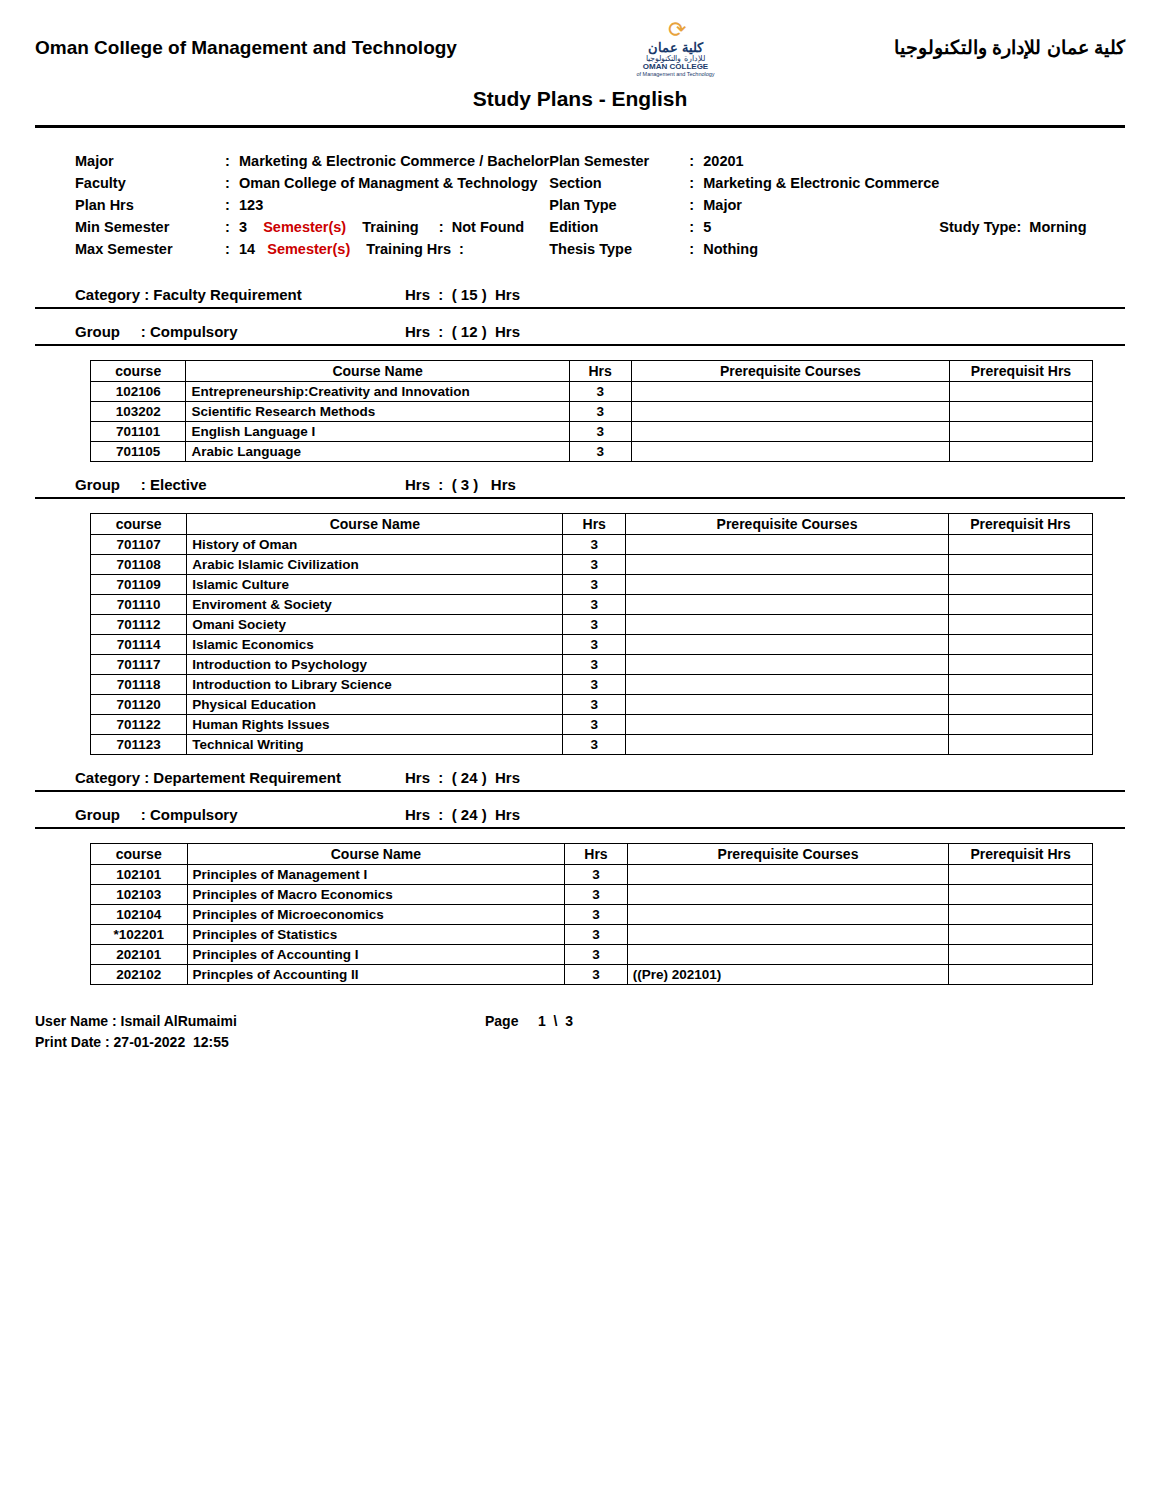Oman College of Management and Technology
⟳
كلية عمان
للإدارة والتكنولوجيا
OMAN COLLEGE
of Management and Technology
كلية عمان للإدارة والتكنولوجيا
Study Plans - English
| Major | : | Marketing & Electronic Commerce / Bachelor | Plan Semester | : | 20201 | | |
| Faculty | : | Oman College of Managment & Technology | Section | : | Marketing & Electronic Commerce | | |
| Plan Hrs | : | 123 | Plan Type | : | Major | | |
| Min Semester | : | 3 Semester(s) Training : Not Found | Edition | : | 5 | Study Type | : Morning |
| Max Semester | : | 14 Semester(s) Training Hrs : | Thesis Type | : | Nothing | | |
Category : Faculty Requirement
Hrs : ( 15 ) Hrs
Group : Compulsory
Hrs : ( 12 ) Hrs
| course | Course Name | Hrs | Prerequisite Courses | Prerequisit Hrs |
| --- | --- | --- | --- | --- |
| 102106 | Entrepreneurship:Creativity and Innovation | 3 | | |
| 103202 | Scientific Research Methods | 3 | | |
| 701101 | English Language I | 3 | | |
| 701105 | Arabic Language | 3 | | |
Group : Elective
Hrs : ( 3 ) Hrs
| course | Course Name | Hrs | Prerequisite Courses | Prerequisit Hrs |
| --- | --- | --- | --- | --- |
| 701107 | History of Oman | 3 | | |
| 701108 | Arabic Islamic Civilization | 3 | | |
| 701109 | Islamic Culture | 3 | | |
| 701110 | Enviroment & Society | 3 | | |
| 701112 | Omani Society | 3 | | |
| 701114 | Islamic Economics | 3 | | |
| 701117 | Introduction to Psychology | 3 | | |
| 701118 | Introduction to Library Science | 3 | | |
| 701120 | Physical Education | 3 | | |
| 701122 | Human Rights Issues | 3 | | |
| 701123 | Technical Writing | 3 | | |
Category : Departement Requirement
Hrs : ( 24 ) Hrs
Group : Compulsory
Hrs : ( 24 ) Hrs
| course | Course Name | Hrs | Prerequisite Courses | Prerequisit Hrs |
| --- | --- | --- | --- | --- |
| 102101 | Principles of Management I | 3 | | |
| 102103 | Principles of Macro Economics | 3 | | |
| 102104 | Principles of Microeconomics | 3 | | |
| *102201 | Principles of Statistics | 3 | | |
| 202101 | Principles of Accounting I | 3 | | |
| 202102 | Princples of Accounting II | 3 | ((Pre) 202101) | |
User Name : Ismail AlRumaimi
Print Date : 27-01-2022 12:55
Page 1 \ 3